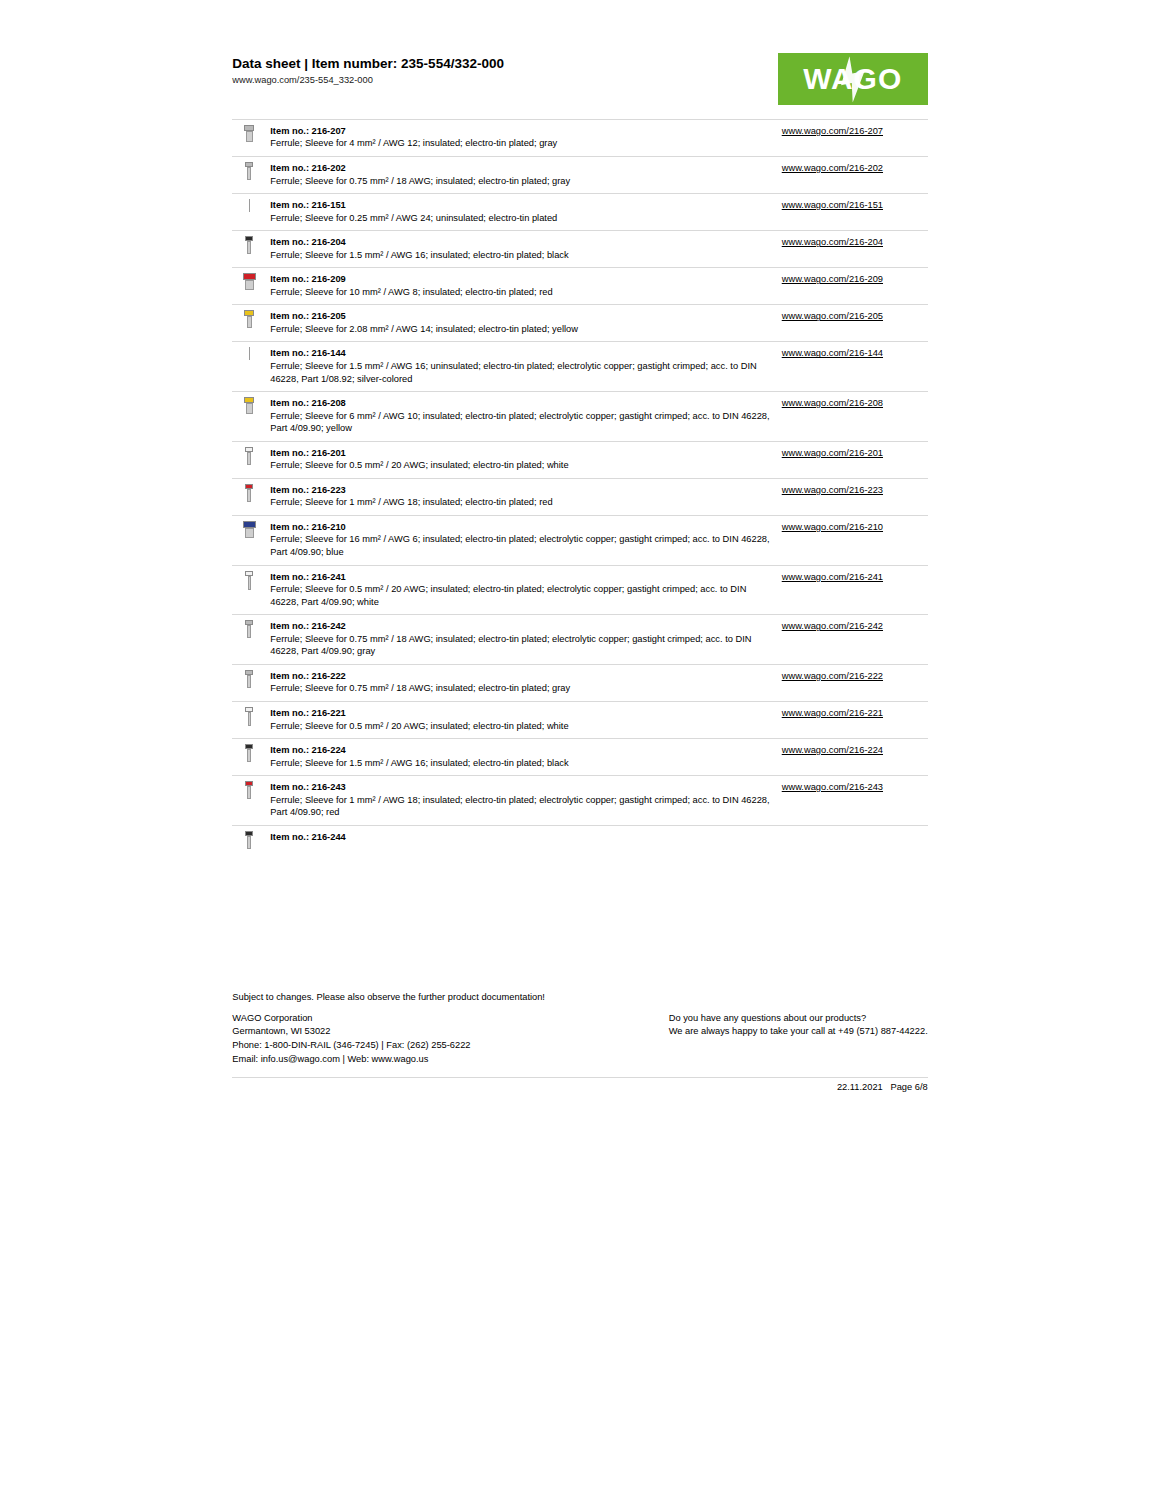Data sheet | Item number: 235-554/332-000 www.wago.com/235-554_332-000
WAGO
| | Item no.: 216-207 Ferrule; Sleeve for 4 mm² / AWG 12; insulated; electro-tin plated; gray | www.wago.com/216-207 |
| | Item no.: 216-202 Ferrule; Sleeve for 0.75 mm² / 18 AWG; insulated; electro-tin plated; gray | www.wago.com/216-202 |
| | Item no.: 216-151 Ferrule; Sleeve for 0.25 mm² / AWG 24; uninsulated; electro-tin plated | www.wago.com/216-151 |
| | Item no.: 216-204 Ferrule; Sleeve for 1.5 mm² / AWG 16; insulated; electro-tin plated; black | www.wago.com/216-204 |
| | Item no.: 216-209 Ferrule; Sleeve for 10 mm² / AWG 8; insulated; electro-tin plated; red | www.wago.com/216-209 |
| | Item no.: 216-205 Ferrule; Sleeve for 2.08 mm² / AWG 14; insulated; electro-tin plated; yellow | www.wago.com/216-205 |
| | Item no.: 216-144 Ferrule; Sleeve for 1.5 mm² / AWG 16; uninsulated; electro-tin plated; electrolytic copper; gastight crimped; acc. to DIN 46228, Part 1/08.92; silver-colored | www.wago.com/216-144 |
| | Item no.: 216-208 Ferrule; Sleeve for 6 mm² / AWG 10; insulated; electro-tin plated; electrolytic copper; gastight crimped; acc. to DIN 46228, Part 4/09.90; yellow | www.wago.com/216-208 |
| | Item no.: 216-201 Ferrule; Sleeve for 0.5 mm² / 20 AWG; insulated; electro-tin plated; white | www.wago.com/216-201 |
| | Item no.: 216-223 Ferrule; Sleeve for 1 mm² / AWG 18; insulated; electro-tin plated; red | www.wago.com/216-223 |
| | Item no.: 216-210 Ferrule; Sleeve for 16 mm² / AWG 6; insulated; electro-tin plated; electrolytic copper; gastight crimped; acc. to DIN 46228, Part 4/09.90; blue | www.wago.com/216-210 |
| | Item no.: 216-241 Ferrule; Sleeve for 0.5 mm² / 20 AWG; insulated; electro-tin plated; electrolytic copper; gastight crimped; acc. to DIN 46228, Part 4/09.90; white | www.wago.com/216-241 |
| | Item no.: 216-242 Ferrule; Sleeve for 0.75 mm² / 18 AWG; insulated; electro-tin plated; electrolytic copper; gastight crimped; acc. to DIN 46228, Part 4/09.90; gray | www.wago.com/216-242 |
| | Item no.: 216-222 Ferrule; Sleeve for 0.75 mm² / 18 AWG; insulated; electro-tin plated; gray | www.wago.com/216-222 |
| | Item no.: 216-221 Ferrule; Sleeve for 0.5 mm² / 20 AWG; insulated; electro-tin plated; white | www.wago.com/216-221 |
| | Item no.: 216-224 Ferrule; Sleeve for 1.5 mm² / AWG 16; insulated; electro-tin plated; black | www.wago.com/216-224 |
| | Item no.: 216-243 Ferrule; Sleeve for 1 mm² / AWG 18; insulated; electro-tin plated; electrolytic copper; gastight crimped; acc. to DIN 46228, Part 4/09.90; red | www.wago.com/216-243 |
| | Item no.: 216-244 | |
Subject to changes. Please also observe the further product documentation!
WAGO Corporation
Germantown, WI 53022
Phone: 1-800-DIN-RAIL (346-7245) | Fax: (262) 255-6222
Email: info.us@wago.com | Web: www.wago.us
Do you have any questions about our products?
We are always happy to take your call at +49 (571) 887-44222.
22.11.2021 Page 6/8